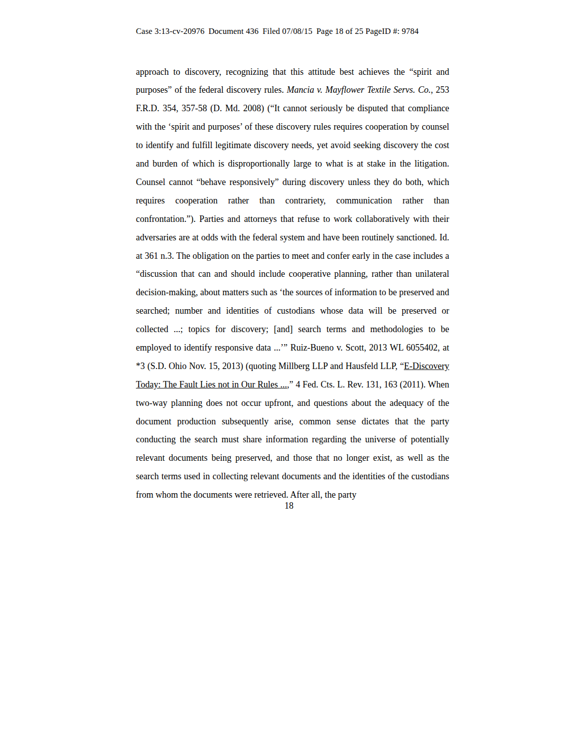Case 3:13-cv-20976 Document 436 Filed 07/08/15 Page 18 of 25 PageID #: 9784
approach to discovery, recognizing that this attitude best achieves the “spirit and purposes” of the federal discovery rules. Mancia v. Mayflower Textile Servs. Co., 253 F.R.D. 354, 357-58 (D. Md. 2008) (“It cannot seriously be disputed that compliance with the ‘spirit and purposes’ of these discovery rules requires cooperation by counsel to identify and fulfill legitimate discovery needs, yet avoid seeking discovery the cost and burden of which is disproportionally large to what is at stake in the litigation. Counsel cannot “behave responsively” during discovery unless they do both, which requires cooperation rather than contrariety, communication rather than confrontation.”). Parties and attorneys that refuse to work collaboratively with their adversaries are at odds with the federal system and have been routinely sanctioned. Id. at 361 n.3. The obligation on the parties to meet and confer early in the case includes a “discussion that can and should include cooperative planning, rather than unilateral decision-making, about matters such as ‘the sources of information to be preserved and searched; number and identities of custodians whose data will be preserved or collected ...; topics for discovery; [and] search terms and methodologies to be employed to identify responsive data ...’” Ruiz-Bueno v. Scott, 2013 WL 6055402, at *3 (S.D. Ohio Nov. 15, 2013) (quoting Millberg LLP and Hausfeld LLP, “E-Discovery Today: The Fault Lies not in Our Rules ...,” 4 Fed. Cts. L. Rev. 131, 163 (2011). When two-way planning does not occur upfront, and questions about the adequacy of the document production subsequently arise, common sense dictates that the party conducting the search must share information regarding the universe of potentially relevant documents being preserved, and those that no longer exist, as well as the search terms used in collecting relevant documents and the identities of the custodians from whom the documents were retrieved. After all, the party
18